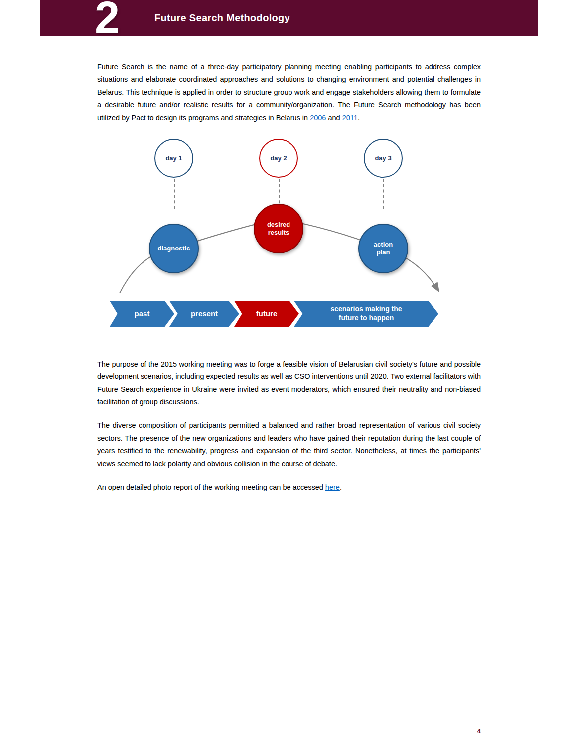2
Future Search Methodology
Future Search is the name of a three-day participatory planning meeting enabling participants to address complex situations and elaborate coordinated approaches and solutions to changing environment and potential challenges in Belarus. This technique is applied in order to structure group work and engage stakeholders allowing them to formulate a desirable future and/or realistic results for a community/organization. The Future Search methodology has been utilized by Pact to design its programs and strategies in Belarus in 2006 and 2011.
day 1
day 2
day 3
diagnostic
desired
results
action
plan
past
present
future
scenarios making the
future to happen
The purpose of the 2015 working meeting was to forge a feasible vision of Belarusian civil society's future and possible development scenarios, including expected results as well as CSO interventions until 2020. Two external facilitators with Future Search experience in Ukraine were invited as event moderators, which ensured their neutrality and non-biased facilitation of group discussions.
The diverse composition of participants permitted a balanced and rather broad representation of various civil society sectors. The presence of the new organizations and leaders who have gained their reputation during the last couple of years testified to the renewability, progress and expansion of the third sector. Nonetheless, at times the participants' views seemed to lack polarity and obvious collision in the course of debate.
An open detailed photo report of the working meeting can be accessed here.
4